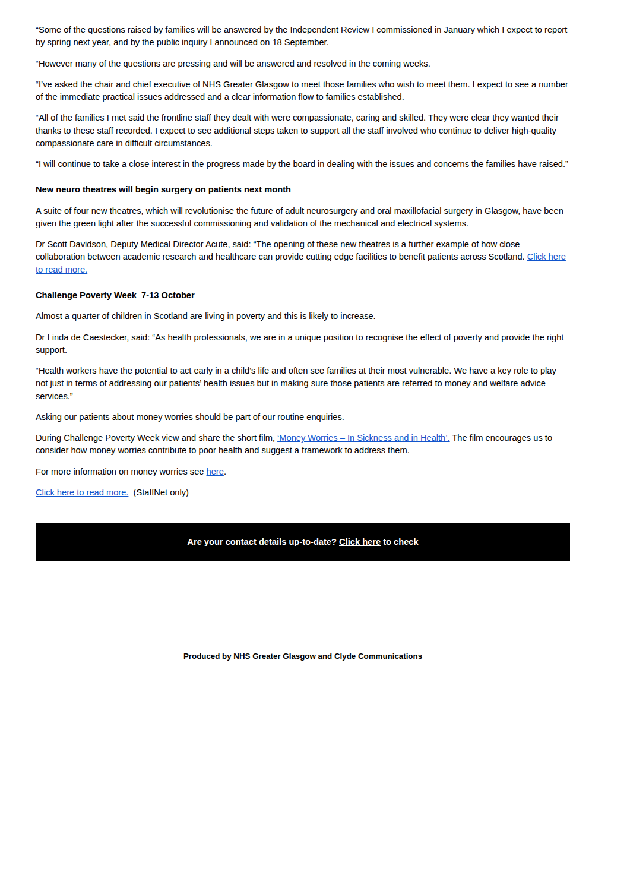“Some of the questions raised by families will be answered by the Independent Review I commissioned in January which I expect to report by spring next year, and by the public inquiry I announced on 18 September.
“However many of the questions are pressing and will be answered and resolved in the coming weeks.
“I’ve asked the chair and chief executive of NHS Greater Glasgow to meet those families who wish to meet them. I expect to see a number of the immediate practical issues addressed and a clear information flow to families established.
“All of the families I met said the frontline staff they dealt with were compassionate, caring and skilled. They were clear they wanted their thanks to these staff recorded. I expect to see additional steps taken to support all the staff involved who continue to deliver high-quality compassionate care in difficult circumstances.
“I will continue to take a close interest in the progress made by the board in dealing with the issues and concerns the families have raised.”
New neuro theatres will begin surgery on patients next month
A suite of four new theatres, which will revolutionise the future of adult neurosurgery and oral maxillofacial surgery in Glasgow, have been given the green light after the successful commissioning and validation of the mechanical and electrical systems.
Dr Scott Davidson, Deputy Medical Director Acute, said: “The opening of these new theatres is a further example of how close collaboration between academic research and healthcare can provide cutting edge facilities to benefit patients across Scotland. Click here to read more.
Challenge Poverty Week 7-13 October
Almost a quarter of children in Scotland are living in poverty and this is likely to increase.
Dr Linda de Caestecker, said: “As health professionals, we are in a unique position to recognise the effect of poverty and provide the right support.
“Health workers have the potential to act early in a child’s life and often see families at their most vulnerable. We have a key role to play not just in terms of addressing our patients’ health issues but in making sure those patients are referred to money and welfare advice services.”
Asking our patients about money worries should be part of our routine enquiries.
During Challenge Poverty Week view and share the short film, ‘Money Worries – In Sickness and in Health’. The film encourages us to consider how money worries contribute to poor health and suggest a framework to address them.
For more information on money worries see here.
Click here to read more. (StaffNet only)
Are your contact details up-to-date? Click here to check
Produced by NHS Greater Glasgow and Clyde Communications